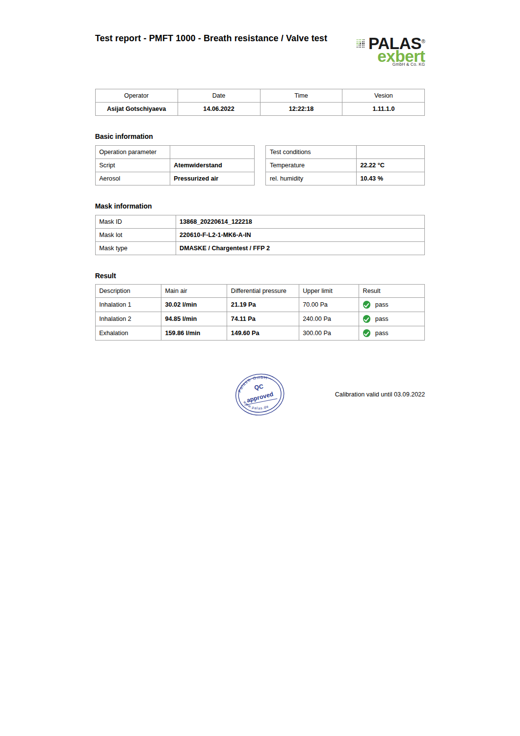Test report - PMFT 1000 - Breath resistance / Valve test
PALAS®
exbert
GmbH & Co. KG
| Operator | Date | Time | Vesion |
| Asijat Gotschiyaeva | 14.06.2022 | 12:22:18 | 1.11.1.0 |
Basic information
| Operation parameter | |
| Script | Atemwiderstand |
| Aerosol | Pressurized air |
| Test conditions | |
| Temperature | 22.22 °C |
| rel. humidity | 10.43 % |
Mask information
| Mask ID | 13868_20220614_122218 |
| Mask lot | 220610-F-L2-1-MK6-A-IN |
| Mask type | DMASKE / Chargentest / FFP 2 |
Result
| Description | Main air | Differential pressure | Upper limit | Result |
| --- | --- | --- | --- | --- |
| Inhalation 1 | 30.02 l/min | 21.19 Pa | 70.00 Pa | pass |
| Inhalation 2 | 94.85 l/min | 74.11 Pa | 240.00 Pa | pass |
| Exhalation | 159.86 l/min | 149.60 Pa | 300.00 Pa | pass |
Palas® GmbH www.palas.de QC approved
Calibration valid until 03.09.2022